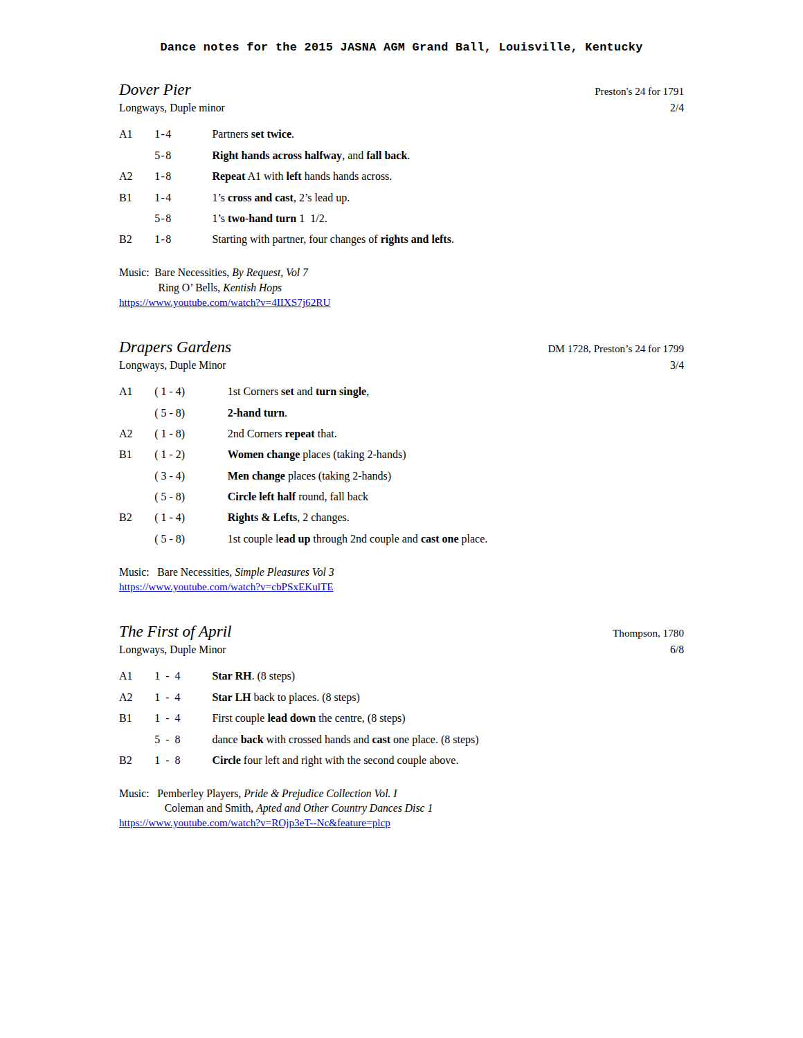Dance notes for the 2015 JASNA AGM Grand Ball, Louisville, Kentucky
Dover Pier
Preston's 24 for 1791
Longways, Duple minor
2/4
| A1 | 1 - 4 | Partners set twice . |
| | 5 - 8 | Right hands across halfway , and fall back . |
| A2 | 1 - 8 | Repeat A1 with left hands hands across. |
| B1 | 1 - 4 | 1’s cross and cast , 2’s lead up. |
| | 5 - 8 | 1’s two-hand turn 1 1/2. |
| B2 | 1 - 8 | Starting with partner, four changes of rights and lefts . |
Music: Bare Necessities, By Request, Vol 7
Ring O’ Bells, Kentish Hops
https://www.youtube.com/watch?v=4IIXS7j62RU
Drapers Gardens
DM 1728, Preston’s 24 for 1799
Longways, Duple Minor
3/4
| A1 | ( 1 - 4) | 1st Corners set and turn single , |
| | ( 5 - 8) | 2-hand turn . |
| A2 | ( 1 - 8) | 2nd Corners repeat that. |
| B1 | ( 1 - 2) | Women change places (taking 2-hands) |
| | ( 3 - 4) | Men change places (taking 2-hands) |
| | ( 5 - 8) | Circle left half round, fall back |
| B2 | ( 1 - 4) | Rights & Lefts , 2 changes. |
| | ( 5 - 8) | 1st couple l ead up through 2nd couple and cast one place. |
Music: Bare Necessities, Simple Pleasures Vol 3
https://www.youtube.com/watch?v=cbPSxEKulTE
The First of April
Thompson, 1780
Longways, Duple Minor
6/8
| A1 | 1 - 4 | Star RH . (8 steps) |
| A2 | 1 - 4 | Star LH back to places. (8 steps) |
| B1 | 1 - 4 | First couple lead down the centre, (8 steps) |
| | 5 - 8 | dance back with crossed hands and cast one place. (8 steps) |
| B2 | 1 - 8 | Circle four left and right with the second couple above. |
Music: Pemberley Players, Pride & Prejudice Collection Vol. I
Coleman and Smith, Apted and Other Country Dances Disc 1
https://www.youtube.com/watch?v=ROjp3eT--Nc&feature=plcp